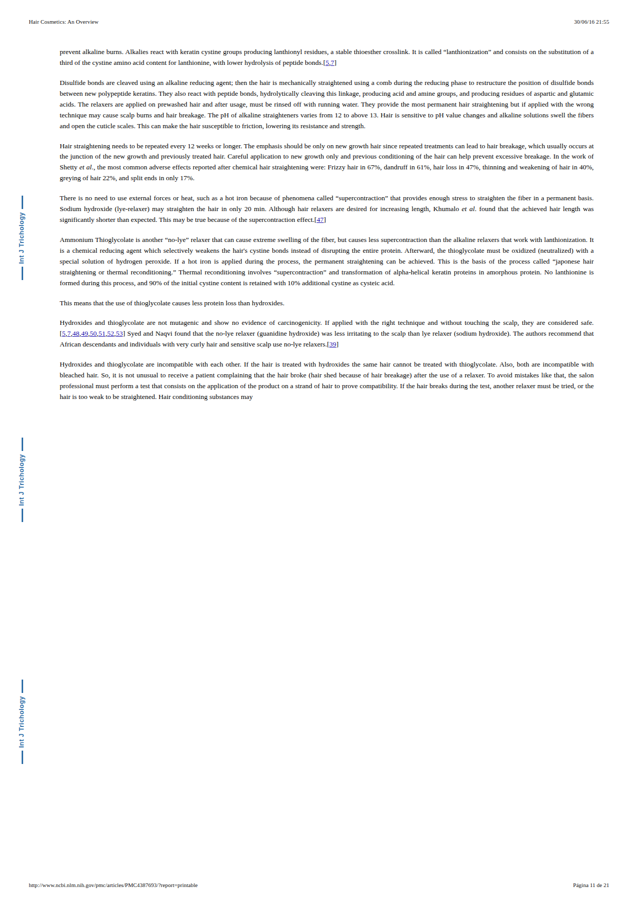Hair Cosmetics: An Overview
30/06/16 21:55
Int J Trichology
Int J Trichology
Int J Trichology
prevent alkaline burns. Alkalies react with keratin cystine groups producing lanthionyl residues, a stable thioesther crosslink. It is called “lanthionization” and consists on the substitution of a third of the cystine amino acid content for lanthionine, with lower hydrolysis of peptide bonds.[5,7]
Disulfide bonds are cleaved using an alkaline reducing agent; then the hair is mechanically straightened using a comb during the reducing phase to restructure the position of disulfide bonds between new polypeptide keratins. They also react with peptide bonds, hydrolytically cleaving this linkage, producing acid and amine groups, and producing residues of aspartic and glutamic acids. The relaxers are applied on prewashed hair and after usage, must be rinsed off with running water. They provide the most permanent hair straightening but if applied with the wrong technique may cause scalp burns and hair breakage. The pH of alkaline straighteners varies from 12 to above 13. Hair is sensitive to pH value changes and alkaline solutions swell the fibers and open the cuticle scales. This can make the hair susceptible to friction, lowering its resistance and strength.
Hair straightening needs to be repeated every 12 weeks or longer. The emphasis should be only on new growth hair since repeated treatments can lead to hair breakage, which usually occurs at the junction of the new growth and previously treated hair. Careful application to new growth only and previous conditioning of the hair can help prevent excessive breakage. In the work of Shetty et al., the most common adverse effects reported after chemical hair straightening were: Frizzy hair in 67%, dandruff in 61%, hair loss in 47%, thinning and weakening of hair in 40%, greying of hair 22%, and split ends in only 17%.
There is no need to use external forces or heat, such as a hot iron because of phenomena called “supercontraction” that provides enough stress to straighten the fiber in a permanent basis. Sodium hydroxide (lye-relaxer) may straighten the hair in only 20 min. Although hair relaxers are desired for increasing length, Khumalo et al. found that the achieved hair length was significantly shorter than expected. This may be true because of the supercontraction effect.[47]
Ammonium Thioglycolate is another “no-lye” relaxer that can cause extreme swelling of the fiber, but causes less supercontraction than the alkaline relaxers that work with lanthionization. It is a chemical reducing agent which selectively weakens the hair's cystine bonds instead of disrupting the entire protein. Afterward, the thioglycolate must be oxidized (neutralized) with a special solution of hydrogen peroxide. If a hot iron is applied during the process, the permanent straightening can be achieved. This is the basis of the process called “japonese hair straightening or thermal reconditioning.” Thermal reconditioning involves “supercontraction” and transformation of alpha-helical keratin proteins in amorphous protein. No lanthionine is formed during this process, and 90% of the initial cystine content is retained with 10% additional cystine as cysteic acid.
This means that the use of thioglycolate causes less protein loss than hydroxides.
Hydroxides and thioglycolate are not mutagenic and show no evidence of carcinogenicity. If applied with the right technique and without touching the scalp, they are considered safe.[5,7,48,49,50,51,52,53] Syed and Naqvi found that the no-lye relaxer (guanidine hydroxide) was less irritating to the scalp than lye relaxer (sodium hydroxide). The authors recommend that African descendants and individuals with very curly hair and sensitive scalp use no-lye relaxers.[39]
Hydroxides and thioglycolate are incompatible with each other. If the hair is treated with hydroxides the same hair cannot be treated with thioglycolate. Also, both are incompatible with bleached hair. So, it is not unusual to receive a patient complaining that the hair broke (hair shed because of hair breakage) after the use of a relaxer. To avoid mistakes like that, the salon professional must perform a test that consists on the application of the product on a strand of hair to prove compatibility. If the hair breaks during the test, another relaxer must be tried, or the hair is too weak to be straightened. Hair conditioning substances may
http://www.ncbi.nlm.nih.gov/pmc/articles/PMC4387693/?report=printable
Página 11 de 21